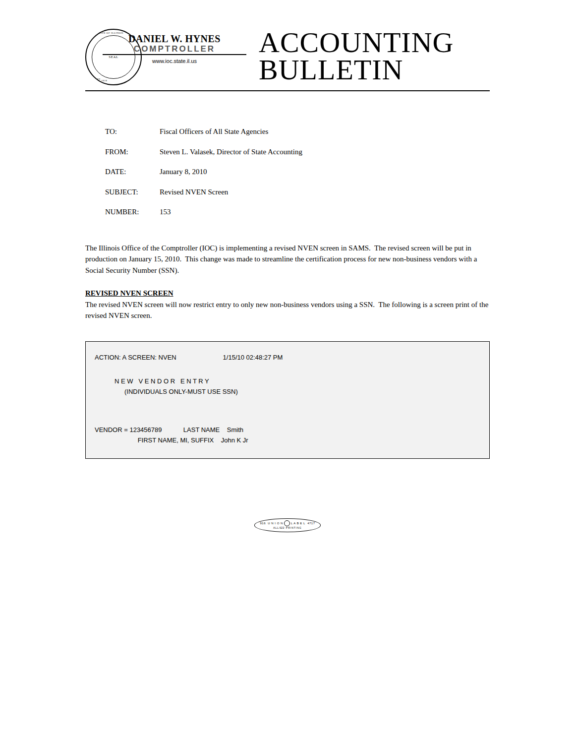Of the State of Illinois
SEAL
Aug. 26th 1818
Daniel W. Hynes
Comptroller
www.ioc.state.il.us
Accounting
Bulletin
TO:
Fiscal Officers of All State Agencies
FROM:
Steven L. Valasek, Director of State Accounting
DATE:
January 8, 2010
SUBJECT:
Revised NVEN Screen
NUMBER:
153
The Illinois Office of the Comptroller (IOC) is implementing a revised NVEN screen in SAMS. The revised screen will be put in production on January 15, 2010. This change was made to streamline the certification process for new non-business vendors with a Social Security Number (SSN).
REVISED NVEN SCREEN
The revised NVEN screen will now restrict entry to only new non-business vendors using a SSN. The following is a screen print of the revised NVEN screen.
ACTION: A SCREEN: NVEN 1/15/10 02:48:27 PM
N E W V E N D O R E N T R Y
(INDIVIDUALS ONLY-MUST USE SSN)
VENDOR = 123456789 LAST NAME Smith
FIRST NAME, MI, SUFFIX John K Jr
916 U N I O N L A B E L 4717
ALLIED PRINTING